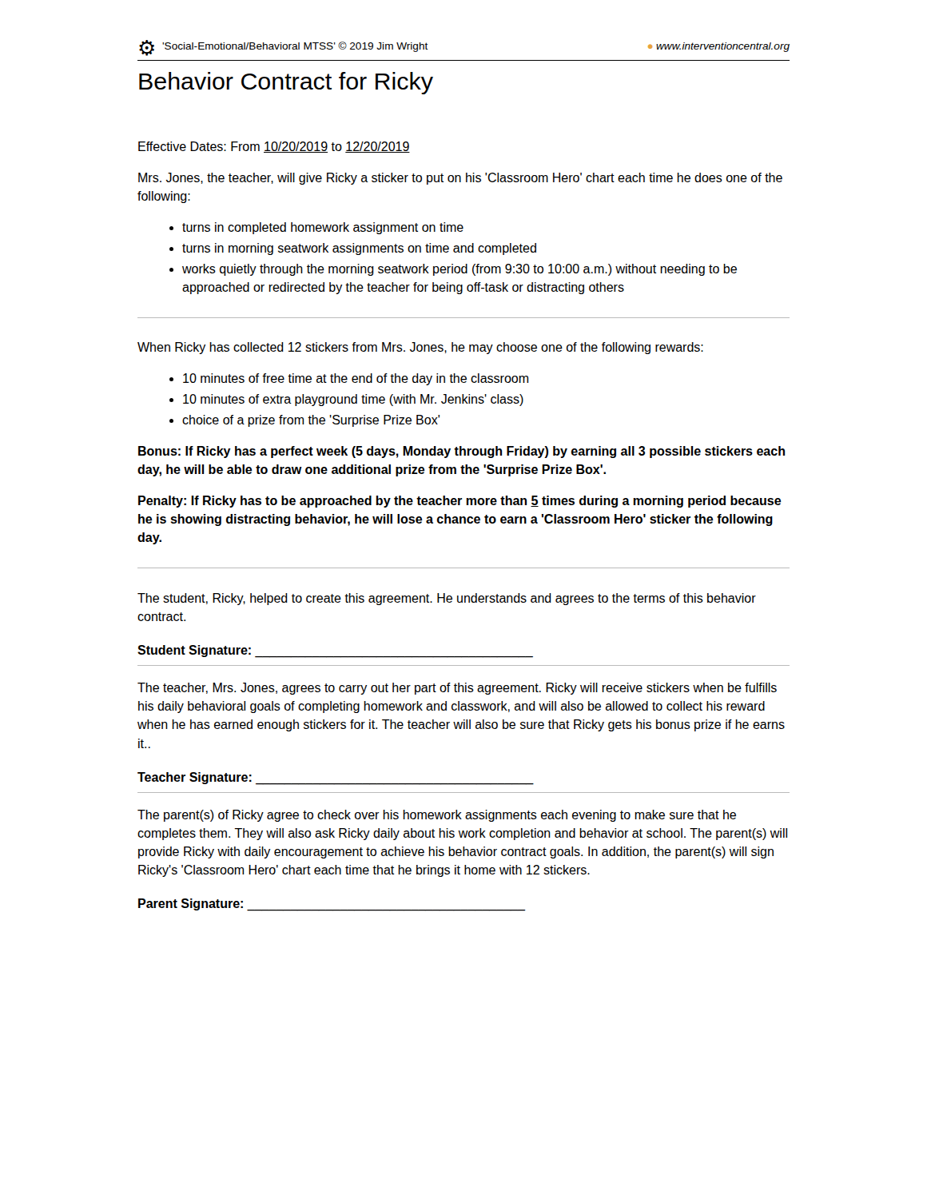⚙
'Social-Emotional/Behavioral MTSS' © 2019 Jim Wright
●www.interventioncentral.org
Behavior Contract for Ricky
Effective Dates: From 10/20/2019 to 12/20/2019
Mrs. Jones, the teacher, will give Ricky a sticker to put on his 'Classroom Hero' chart each time he does one of the following:
turns in completed homework assignment on time
turns in morning seatwork assignments on time and completed
works quietly through the morning seatwork period (from 9:30 to 10:00 a.m.) without needing to be approached or redirected by the teacher for being off-task or distracting others
When Ricky has collected 12 stickers from Mrs. Jones, he may choose one of the following rewards:
10 minutes of free time at the end of the day in the classroom
10 minutes of extra playground time (with Mr. Jenkins' class)
choice of a prize from the 'Surprise Prize Box'
Bonus: If Ricky has a perfect week (5 days, Monday through Friday) by earning all 3 possible stickers each day, he will be able to draw one additional prize from the 'Surprise Prize Box'.
Penalty: If Ricky has to be approached by the teacher more than 5 times during a morning period because he is showing distracting behavior, he will lose a chance to earn a 'Classroom Hero' sticker the following day.
The student, Ricky, helped to create this agreement. He understands and agrees to the terms of this behavior contract.
Student Signature: _______________________________________
The teacher, Mrs. Jones, agrees to carry out her part of this agreement. Ricky will receive stickers when be fulfills his daily behavioral goals of completing homework and classwork, and will also be allowed to collect his reward when he has earned enough stickers for it. The teacher will also be sure that Ricky gets his bonus prize if he earns it..
Teacher Signature: _______________________________________
The parent(s) of Ricky agree to check over his homework assignments each evening to make sure that he completes them. They will also ask Ricky daily about his work completion and behavior at school. The parent(s) will provide Ricky with daily encouragement to achieve his behavior contract goals. In addition, the parent(s) will sign Ricky's 'Classroom Hero' chart each time that he brings it home with 12 stickers.
Parent Signature: _______________________________________